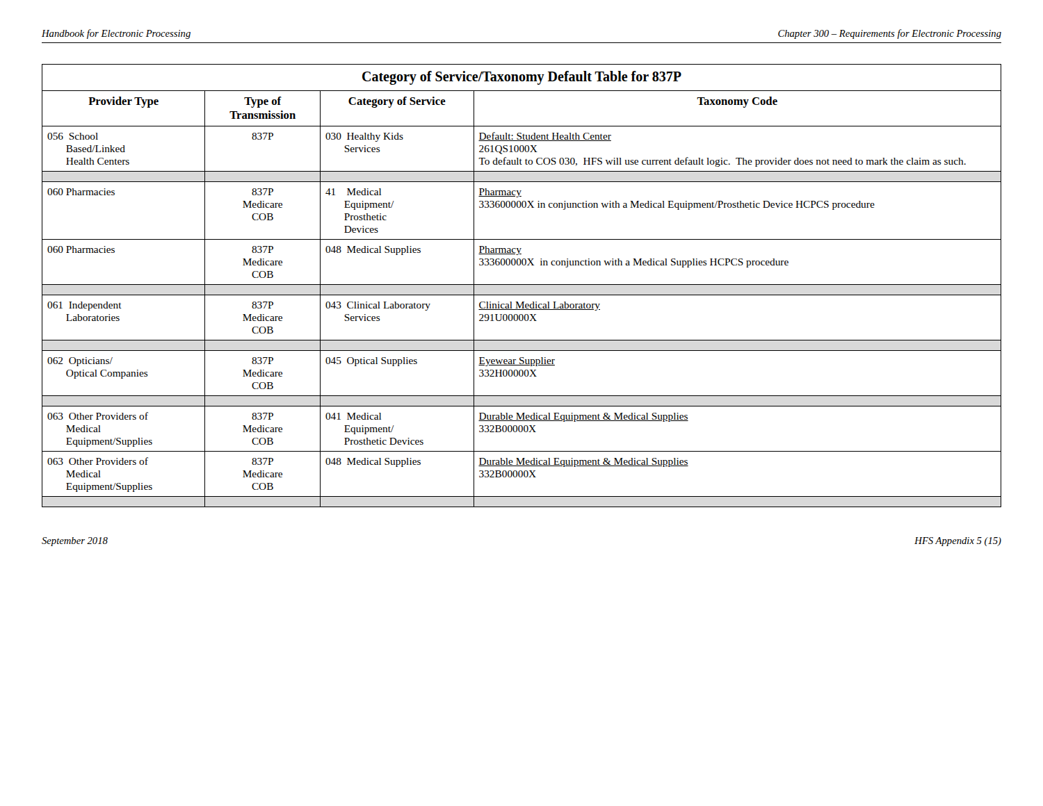Handbook for Electronic Processing Chapter 300 – Requirements for Electronic Processing
Category of Service/Taxonomy Default Table for 837P
| Provider Type | Type of Transmission | Category of Service | Taxonomy Code |
| --- | --- | --- | --- |
| 056 School Based/Linked Health Centers | 837P | 030 Healthy Kids Services | Default: Student Health Center 261QS1000X To default to COS 030, HFS will use current default logic. The provider does not need to mark the claim as such. |
| 060 Pharmacies | 837P Medicare COB | 41 Medical Equipment/ Prosthetic Devices | Pharmacy 333600000X in conjunction with a Medical Equipment/Prosthetic Device HCPCS procedure |
| 060 Pharmacies | 837P Medicare COB | 048 Medical Supplies | Pharmacy 333600000X in conjunction with a Medical Supplies HCPCS procedure |
| 061 Independent Laboratories | 837P Medicare COB | 043 Clinical Laboratory Services | Clinical Medical Laboratory 291U00000X |
| 062 Opticians/ Optical Companies | 837P Medicare COB | 045 Optical Supplies | Eyewear Supplier 332H00000X |
| 063 Other Providers of Medical Equipment/Supplies | 837P Medicare COB | 041 Medical Equipment/ Prosthetic Devices | Durable Medical Equipment & Medical Supplies 332B00000X |
| 063 Other Providers of Medical Equipment/Supplies | 837P Medicare COB | 048 Medical Supplies | Durable Medical Equipment & Medical Supplies 332B00000X |
September 2018 HFS Appendix 5 (15)